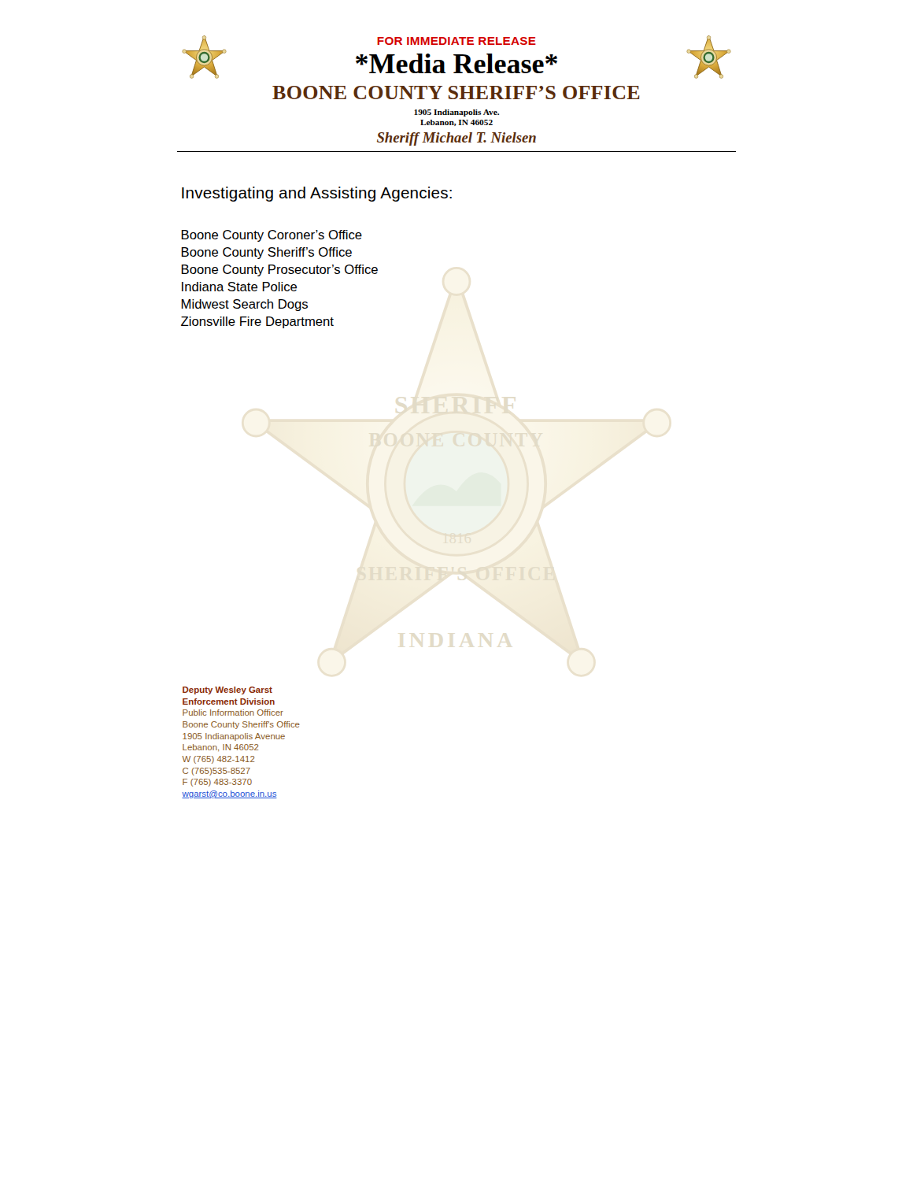FOR IMMEDIATE RELEASE
*Media Release*
BOONE COUNTY SHERIFF’S OFFICE
1905 Indianapolis Ave.
Lebanon, IN 46052
Sheriff Michael T. Nielsen
Investigating and Assisting Agencies:
Boone County Coroner’s Office
Boone County Sheriff’s Office
Boone County Prosecutor’s Office
Indiana State Police
Midwest Search Dogs
Zionsville Fire Department
Deputy Wesley Garst
Enforcement Division
Public Information Officer
Boone County Sheriff's Office
1905 Indianapolis Avenue
Lebanon, IN 46052
W (765) 482-1412
C (765)535-8527
F (765) 483-3370
wgarst@co.boone.in.us